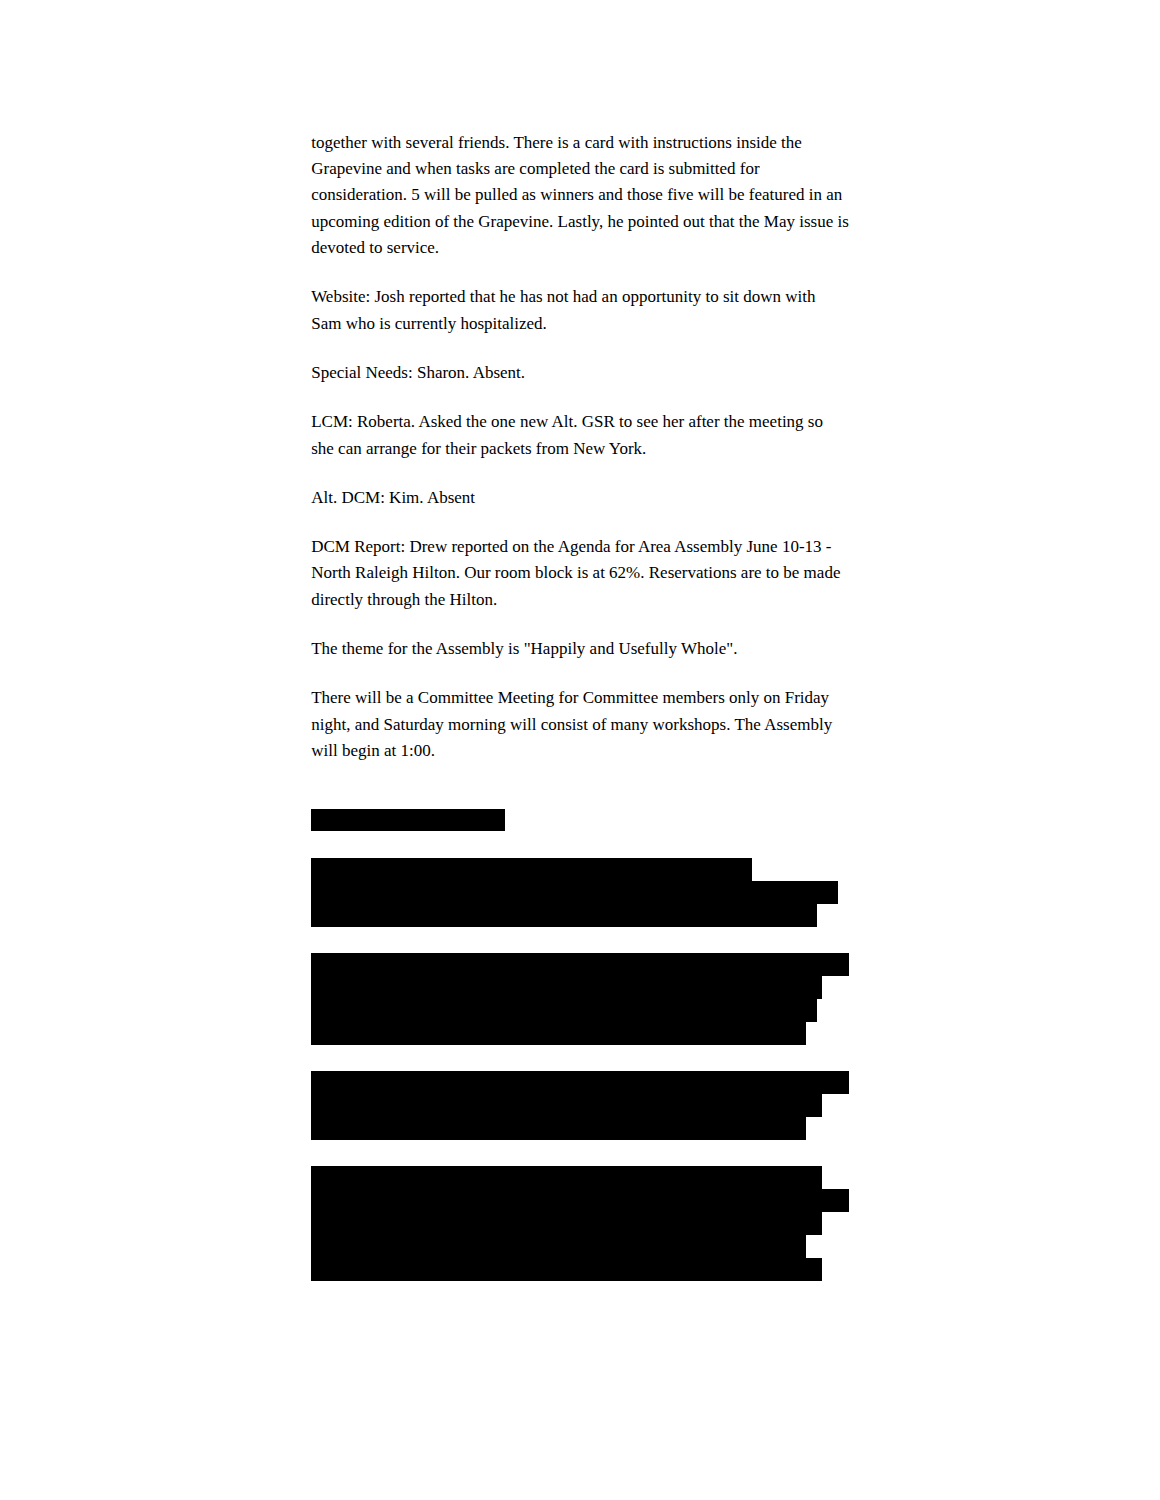together with several friends. There is a card with instructions inside the Grapevine and when tasks are completed the card is submitted for consideration. 5 will be pulled as winners and those five will be featured in an upcoming edition of the Grapevine. Lastly, he pointed out that the May issue is devoted to service.
Website: Josh reported that he has not had an opportunity to sit down with Sam who is currently hospitalized.
Special Needs: Sharon. Absent.
LCM: Roberta. Asked the one new Alt. GSR to see her after the meeting so she can arrange for their packets from New York.
Alt. DCM: Kim. Absent
DCM Report: Drew reported on the Agenda for Area Assembly June 10-13 - North Raleigh Hilton. Our room block is at 62%. Reservations are to be made directly through the Hilton.
The theme for the Assembly is "Happily and Usefully Whole".
There will be a Committee Meeting for Committee members only on Friday night, and Saturday morning will consist of many workshops. The Assembly will begin at 1:00.